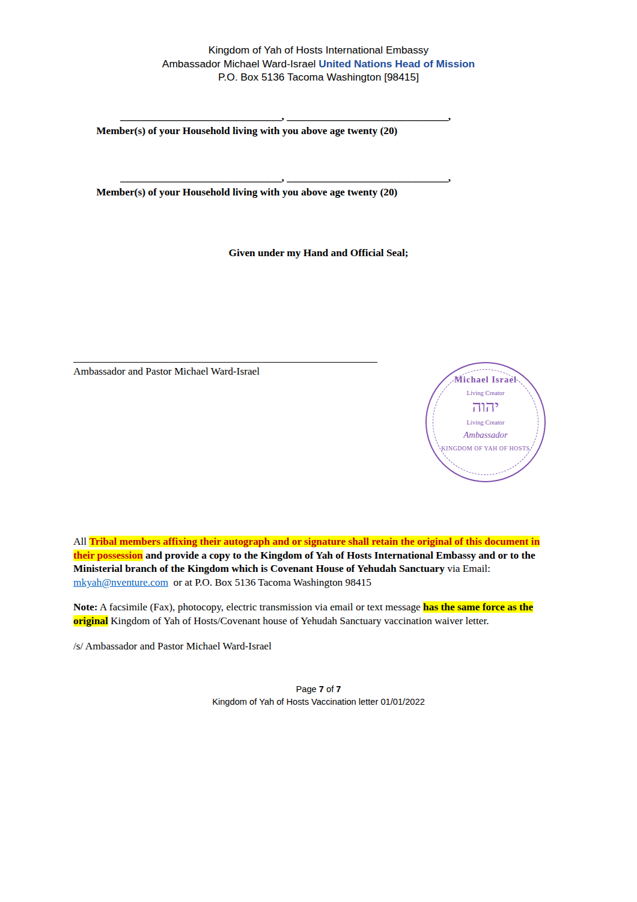Kingdom of Yah of Hosts International Embassy
Ambassador Michael Ward-Israel United Nations Head of Mission
P.O. Box 5136 Tacoma Washington [98415]
_______________________________, _______________________________,
Member(s) of your Household living with you above age twenty (20)
_______________________________, _______________________________,
Member(s) of your Household living with you above age twenty (20)
Given under my Hand and Official Seal;
Michael Israel
Living Creator
יהוה
Living Creator
Ambassador
KINGDOM OF YAH OF HOSTS
Ambassador and Pastor Michael Ward-Israel
All Tribal members affixing their autograph and or signature shall retain the original of this document in their possession and provide a copy to the Kingdom of Yah of Hosts International Embassy and or to the Ministerial branch of the Kingdom which is Covenant House of Yehudah Sanctuary via Email: mkyah@nventure.com or at P.O. Box 5136 Tacoma Washington 98415
Note: A facsimile (Fax), photocopy, electric transmission via email or text message has the same force as the original Kingdom of Yah of Hosts/Covenant house of Yehudah Sanctuary vaccination waiver letter.
/s/ Ambassador and Pastor Michael Ward-Israel
Page 7 of 7
Kingdom of Yah of Hosts Vaccination letter 01/01/2022